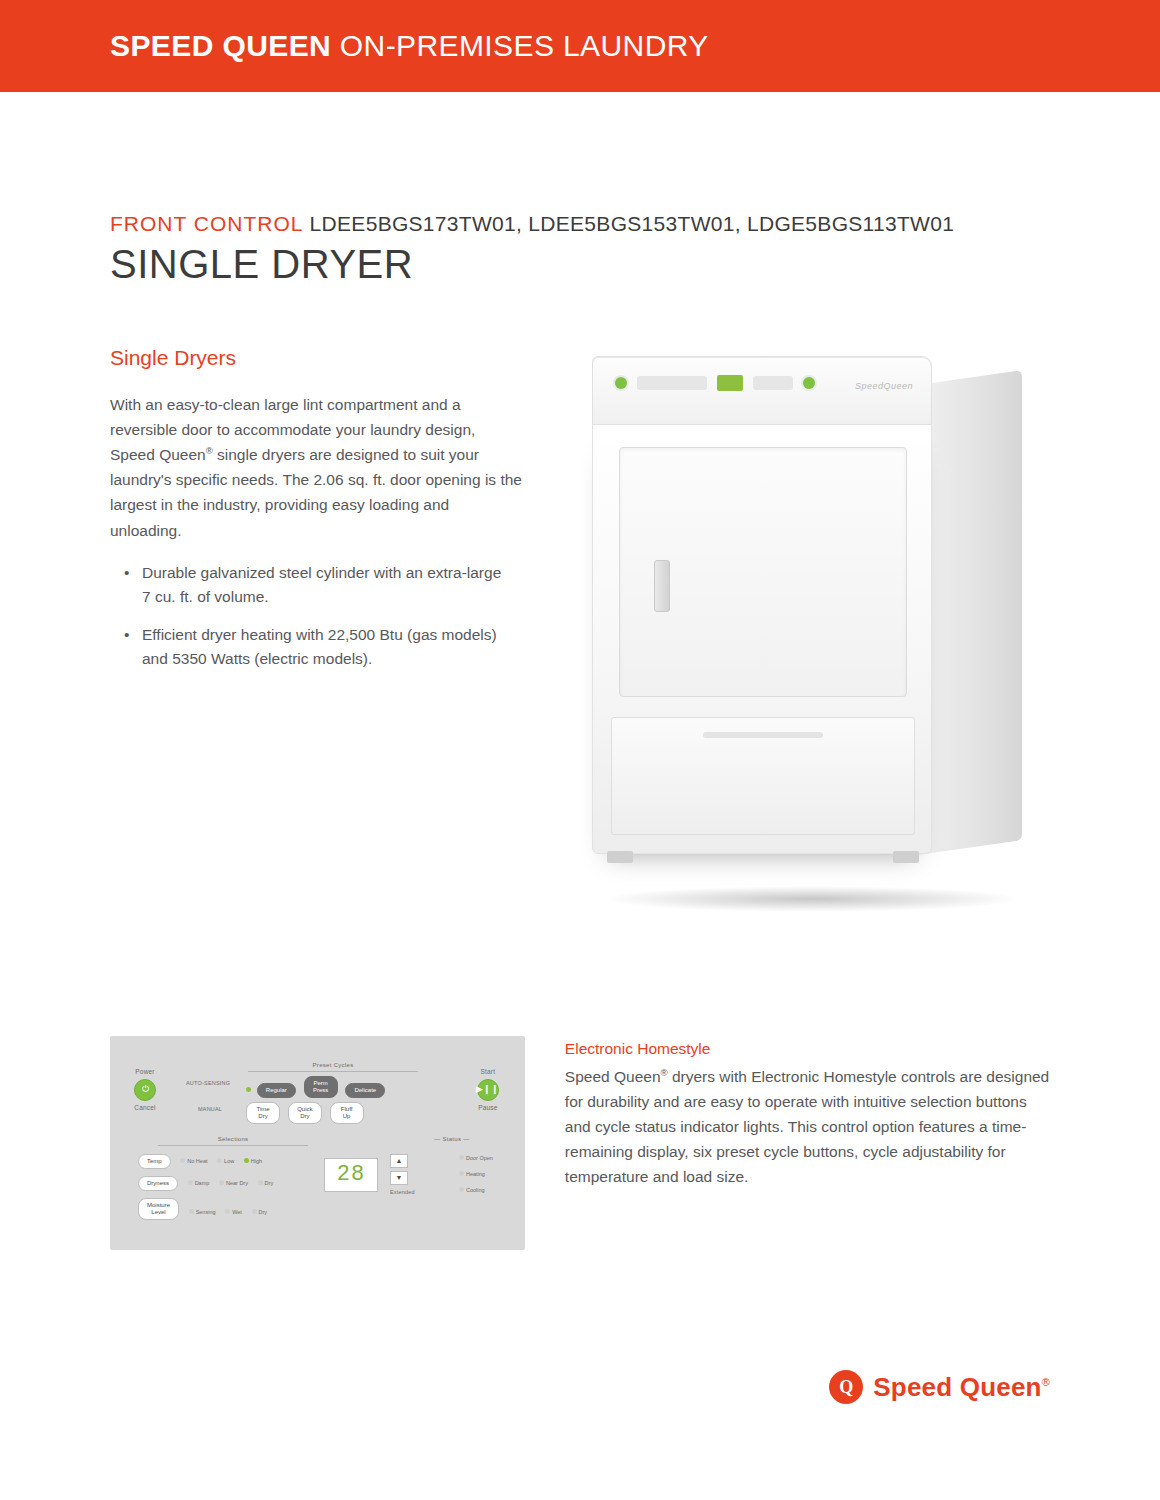SPEED QUEEN ON-PREMISES LAUNDRY
FRONT CONTROL LDEE5BGS173TW01, LDEE5BGS153TW01, LDGE5BGS113TW01
SINGLE DRYER
Single Dryers
With an easy-to-clean large lint compartment and a reversible door to accommodate your laundry design, Speed Queen® single dryers are designed to suit your laundry's specific needs. The 2.06 sq. ft. door opening is the largest in the industry, providing easy loading and unloading.
Durable galvanized steel cylinder with an extra-large
7 cu. ft. of volume.
Efficient dryer heating with 22,500 Btu (gas models)
and 5350 Watts (electric models).
SpeedQueen
Power
⏻
Cancel
Preset Cycles
AUTO-SENSING
Regular Perm
Press Delicate
MANUAL
Time
Dry Quick
Dry Fluff
Up
Start
▶❙❙
Pause
Selections
— Status —
Temp No Heat Low High
Dryness Damp Near Dry Dry
Moisture
Level Sensing Wet Dry
28
▲
▼
Extended
Door Open
Heating
Cooling
Electronic Homestyle
Speed Queen® dryers with Electronic Homestyle controls are designed for durability and are easy to operate with intuitive selection buttons and cycle status indicator lights. This control option features a time-remaining display, six preset cycle buttons, cycle adjustability for temperature and load size.
Q
Speed Queen®